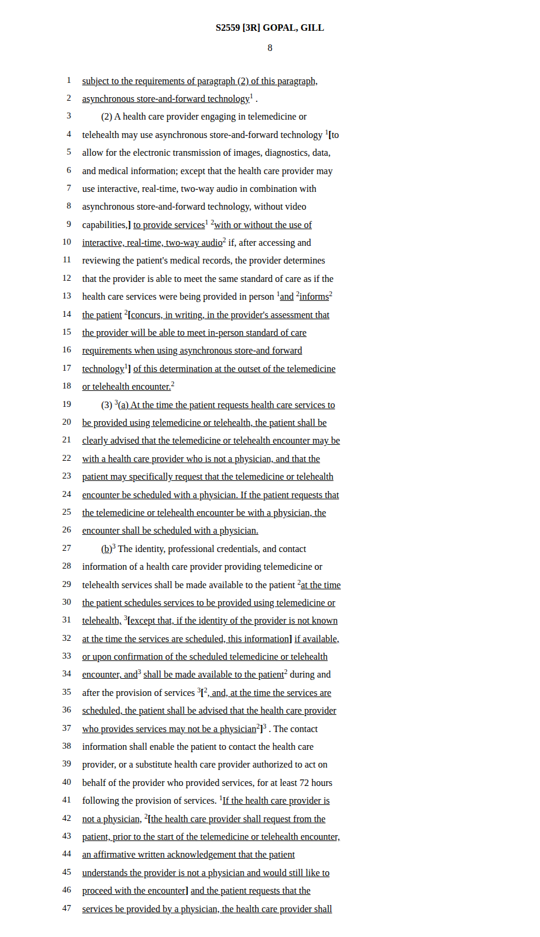S2559 [3R] GOPAL, GILL
8
subject to the requirements of paragraph (2) of this paragraph,
asynchronous store-and-forward technology1 .
(2) A health care provider engaging in telemedicine or
telehealth may use asynchronous store-and-forward technology 1[to
allow for the electronic transmission of images, diagnostics, data,
and medical information; except that the health care provider may
use interactive, real-time, two-way audio in combination with
asynchronous store-and-forward technology, without video
capabilities,] to provide services1 2with or without the use of
interactive, real-time, two-way audio2 if, after accessing and
reviewing the patient's medical records, the provider determines
that the provider is able to meet the same standard of care as if the
health care services were being provided in person 1and 2informs2
the patient 2[concurs, in writing, in the provider's assessment that
the provider will be able to meet in-person standard of care
requirements when using asynchronous store-and forward
technology1] of this determination at the outset of the telemedicine
or telehealth encounter.2
(3) 3(a) At the time the patient requests health care services to
be provided using telemedicine or telehealth, the patient shall be
clearly advised that the telemedicine or telehealth encounter may be
with a health care provider who is not a physician, and that the
patient may specifically request that the telemedicine or telehealth
encounter be scheduled with a physician. If the patient requests that
the telemedicine or telehealth encounter be with a physician, the
encounter shall be scheduled with a physician.
(b)3 The identity, professional credentials, and contact
information of a health care provider providing telemedicine or
telehealth services shall be made available to the patient 2at the time
the patient schedules services to be provided using telemedicine or
telehealth, 3[except that, if the identity of the provider is not known
at the time the services are scheduled, this information] if available,
or upon confirmation of the scheduled telemedicine or telehealth
encounter, and3 shall be made available to the patient2 during and
after the provision of services 3[2, and, at the time the services are
scheduled, the patient shall be advised that the health care provider
who provides services may not be a physician2]3 . The contact
information shall enable the patient to contact the health care
provider, or a substitute health care provider authorized to act on
behalf of the provider who provided services, for at least 72 hours
following the provision of services. 1If the health care provider is
not a physician, 2[the health care provider shall request from the
patient, prior to the start of the telemedicine or telehealth encounter,
an affirmative written acknowledgement that the patient
understands the provider is not a physician and would still like to
proceed with the encounter] and the patient requests that the
services be provided by a physician, the health care provider shall